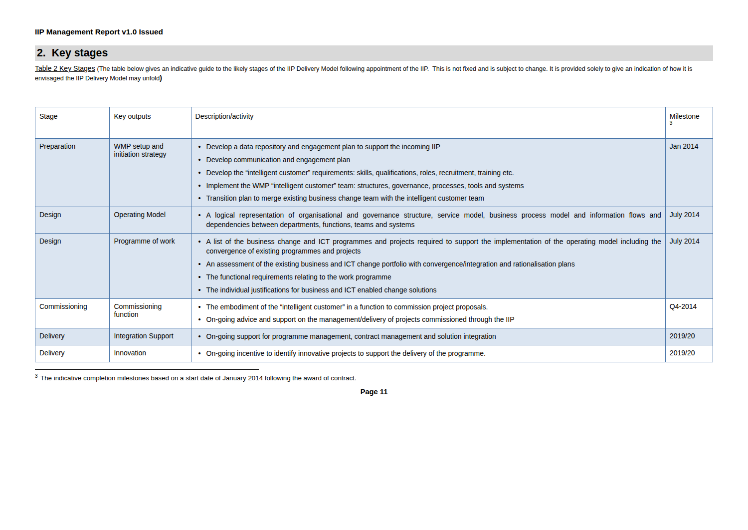IIP Management Report v1.0 Issued
2. Key stages
Table 2 Key Stages (The table below gives an indicative guide to the likely stages of the IIP Delivery Model following appointment of the IIP. This is not fixed and is subject to change. It is provided solely to give an indication of how it is envisaged the IIP Delivery Model may unfold)
| Stage | Key outputs | Description/activity | Milestone 3 |
| --- | --- | --- | --- |
| Preparation | WMP setup and initiation strategy | Develop a data repository and engagement plan to support the incoming IIP Develop communication and engagement plan Develop the “intelligent customer” requirements: skills, qualifications, roles, recruitment, training etc. Implement the WMP “intelligent customer” team: structures, governance, processes, tools and systems Transition plan to merge existing business change team with the intelligent customer team | Jan 2014 |
| Design | Operating Model | A logical representation of organisational and governance structure, service model, business process model and information flows and dependencies between departments, functions, teams and systems | July 2014 |
| Design | Programme of work | A list of the business change and ICT programmes and projects required to support the implementation of the operating model including the convergence of existing programmes and projects An assessment of the existing business and ICT change portfolio with convergence/integration and rationalisation plans The functional requirements relating to the work programme The individual justifications for business and ICT enabled change solutions | July 2014 |
| Commissioning | Commissioning function | The embodiment of the “intelligent customer” in a function to commission project proposals. On-going advice and support on the management/delivery of projects commissioned through the IIP | Q4-2014 |
| Delivery | Integration Support | On-going support for programme management, contract management and solution integration | 2019/20 |
| Delivery | Innovation | On-going incentive to identify innovative projects to support the delivery of the programme. | 2019/20 |
3 The indicative completion milestones based on a start date of January 2014 following the award of contract.
Page 11